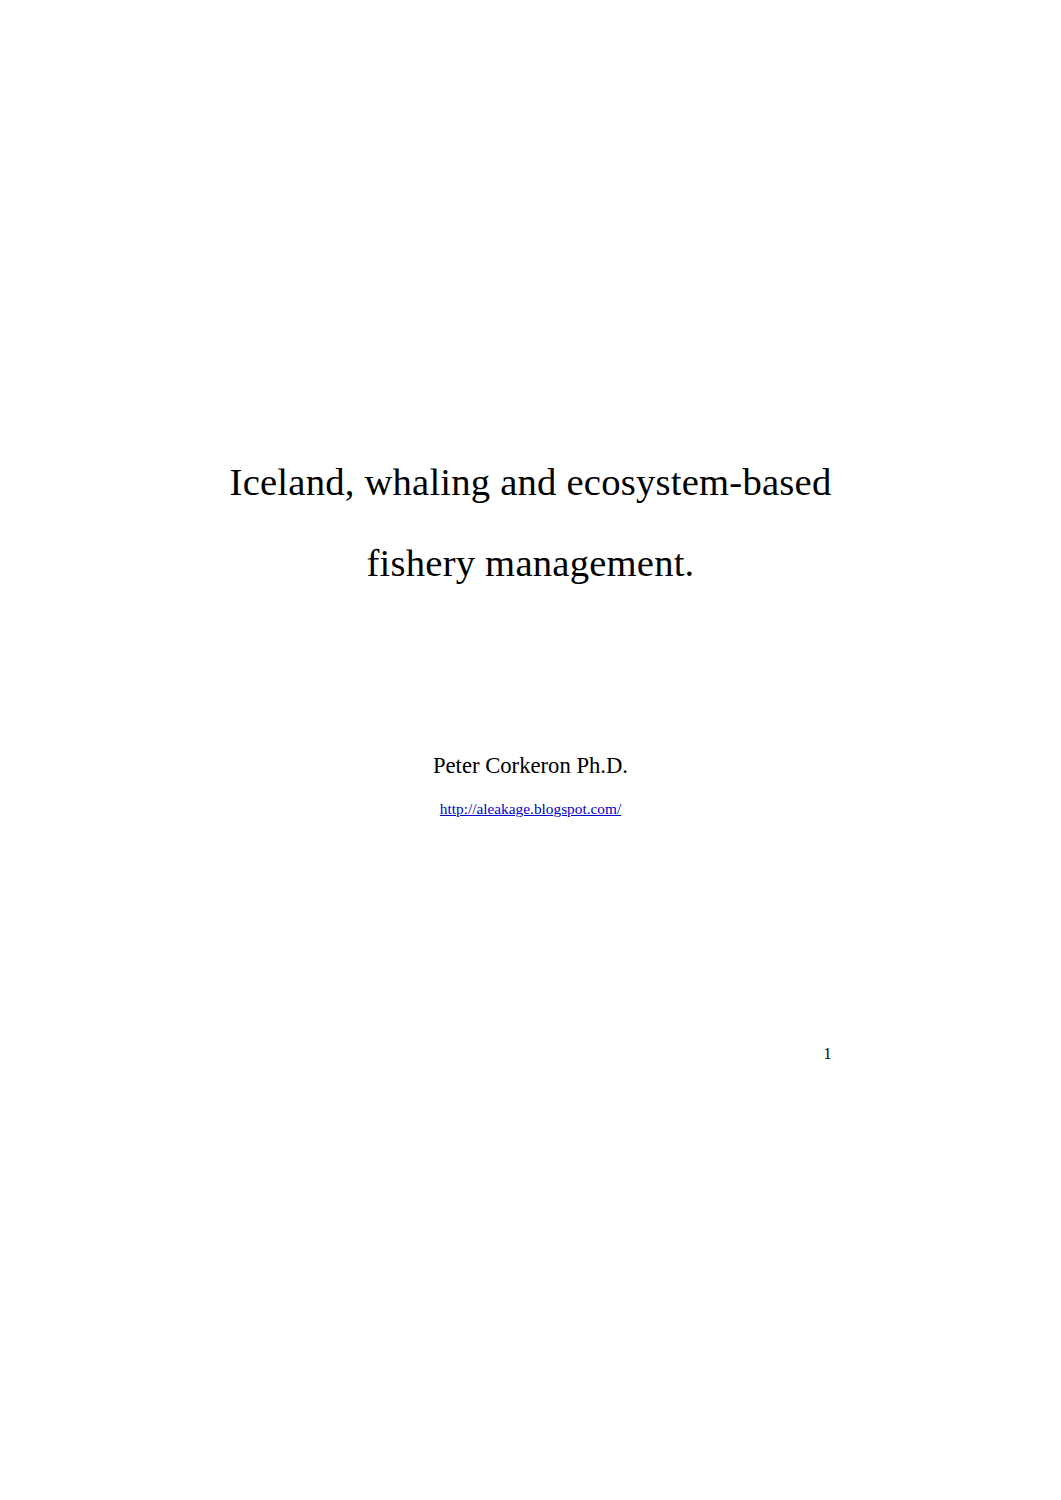Iceland, whaling and ecosystem-based fishery management.
Peter Corkeron Ph.D.
http://aleakage.blogspot.com/
1